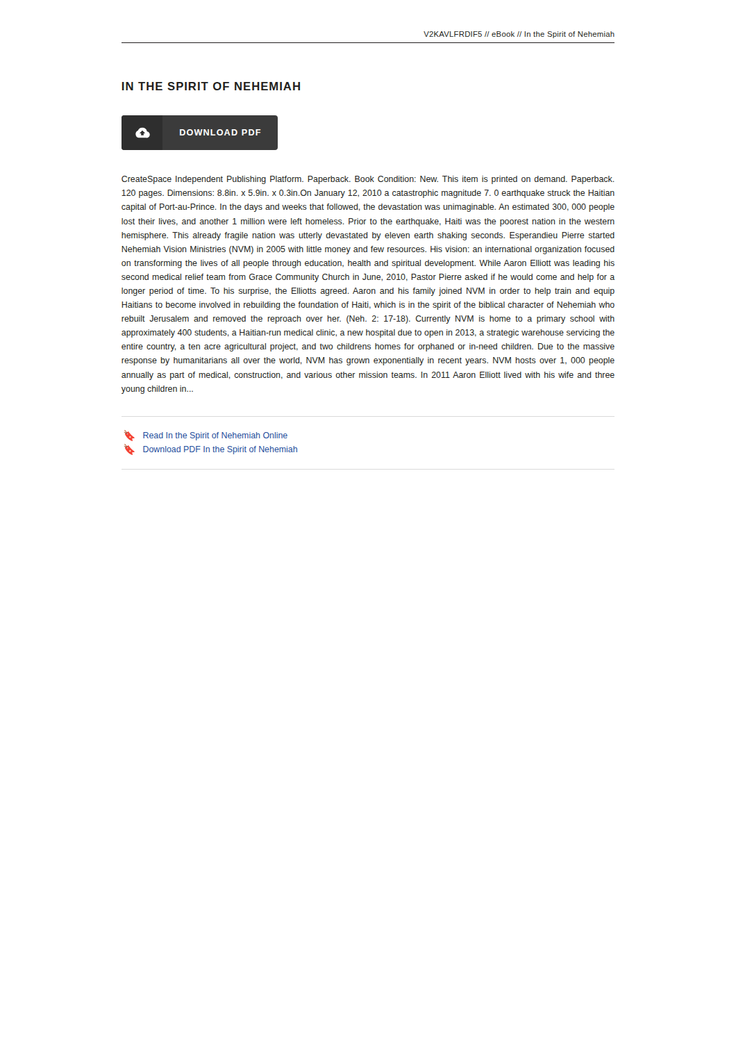V2KAVLFRDIF5 // eBook // In the Spirit of Nehemiah
IN THE SPIRIT OF NEHEMIAH
DOWNLOAD PDF
CreateSpace Independent Publishing Platform. Paperback. Book Condition: New. This item is printed on demand. Paperback. 120 pages. Dimensions: 8.8in. x 5.9in. x 0.3in.On January 12, 2010 a catastrophic magnitude 7. 0 earthquake struck the Haitian capital of Port-au-Prince. In the days and weeks that followed, the devastation was unimaginable. An estimated 300, 000 people lost their lives, and another 1 million were left homeless. Prior to the earthquake, Haiti was the poorest nation in the western hemisphere. This already fragile nation was utterly devastated by eleven earth shaking seconds. Esperandieu Pierre started Nehemiah Vision Ministries (NVM) in 2005 with little money and few resources. His vision: an international organization focused on transforming the lives of all people through education, health and spiritual development. While Aaron Elliott was leading his second medical relief team from Grace Community Church in June, 2010, Pastor Pierre asked if he would come and help for a longer period of time. To his surprise, the Elliotts agreed. Aaron and his family joined NVM in order to help train and equip Haitians to become involved in rebuilding the foundation of Haiti, which is in the spirit of the biblical character of Nehemiah who rebuilt Jerusalem and removed the reproach over her. (Neh. 2: 17-18). Currently NVM is home to a primary school with approximately 400 students, a Haitian-run medical clinic, a new hospital due to open in 2013, a strategic warehouse servicing the entire country, a ten acre agricultural project, and two childrens homes for orphaned or in-need children. Due to the massive response by humanitarians all over the world, NVM has grown exponentially in recent years. NVM hosts over 1, 000 people annually as part of medical, construction, and various other mission teams. In 2011 Aaron Elliott lived with his wife and three young children in...
🔖Read In the Spirit of Nehemiah Online
🔖Download PDF In the Spirit of Nehemiah